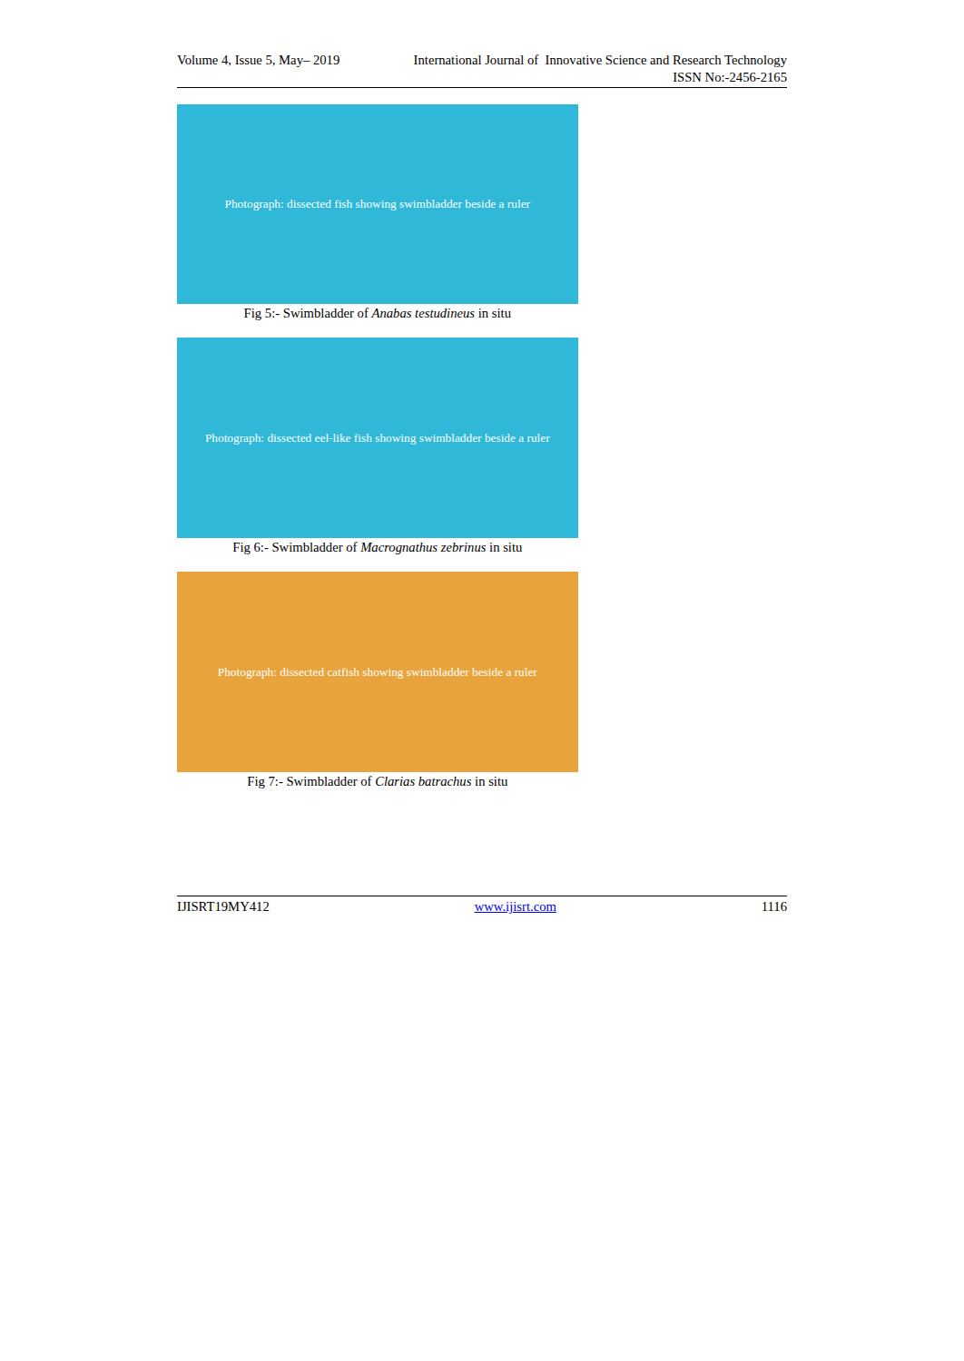Volume 4, Issue 5, May– 2019
International Journal of Innovative Science and Research Technology ISSN No:-2456-2165
Photograph: dissected fish showing swimbladder beside a ruler
Fig 5:- Swimbladder of Anabas testudineus in situ
Photograph: dissected eel-like fish showing swimbladder beside a ruler
Fig 6:- Swimbladder of Macrognathus zebrinus in situ
Photograph: dissected catfish showing swimbladder beside a ruler
Fig 7:- Swimbladder of Clarias batrachus in situ
IJISRT19MY412
www.ijisrt.com
1116